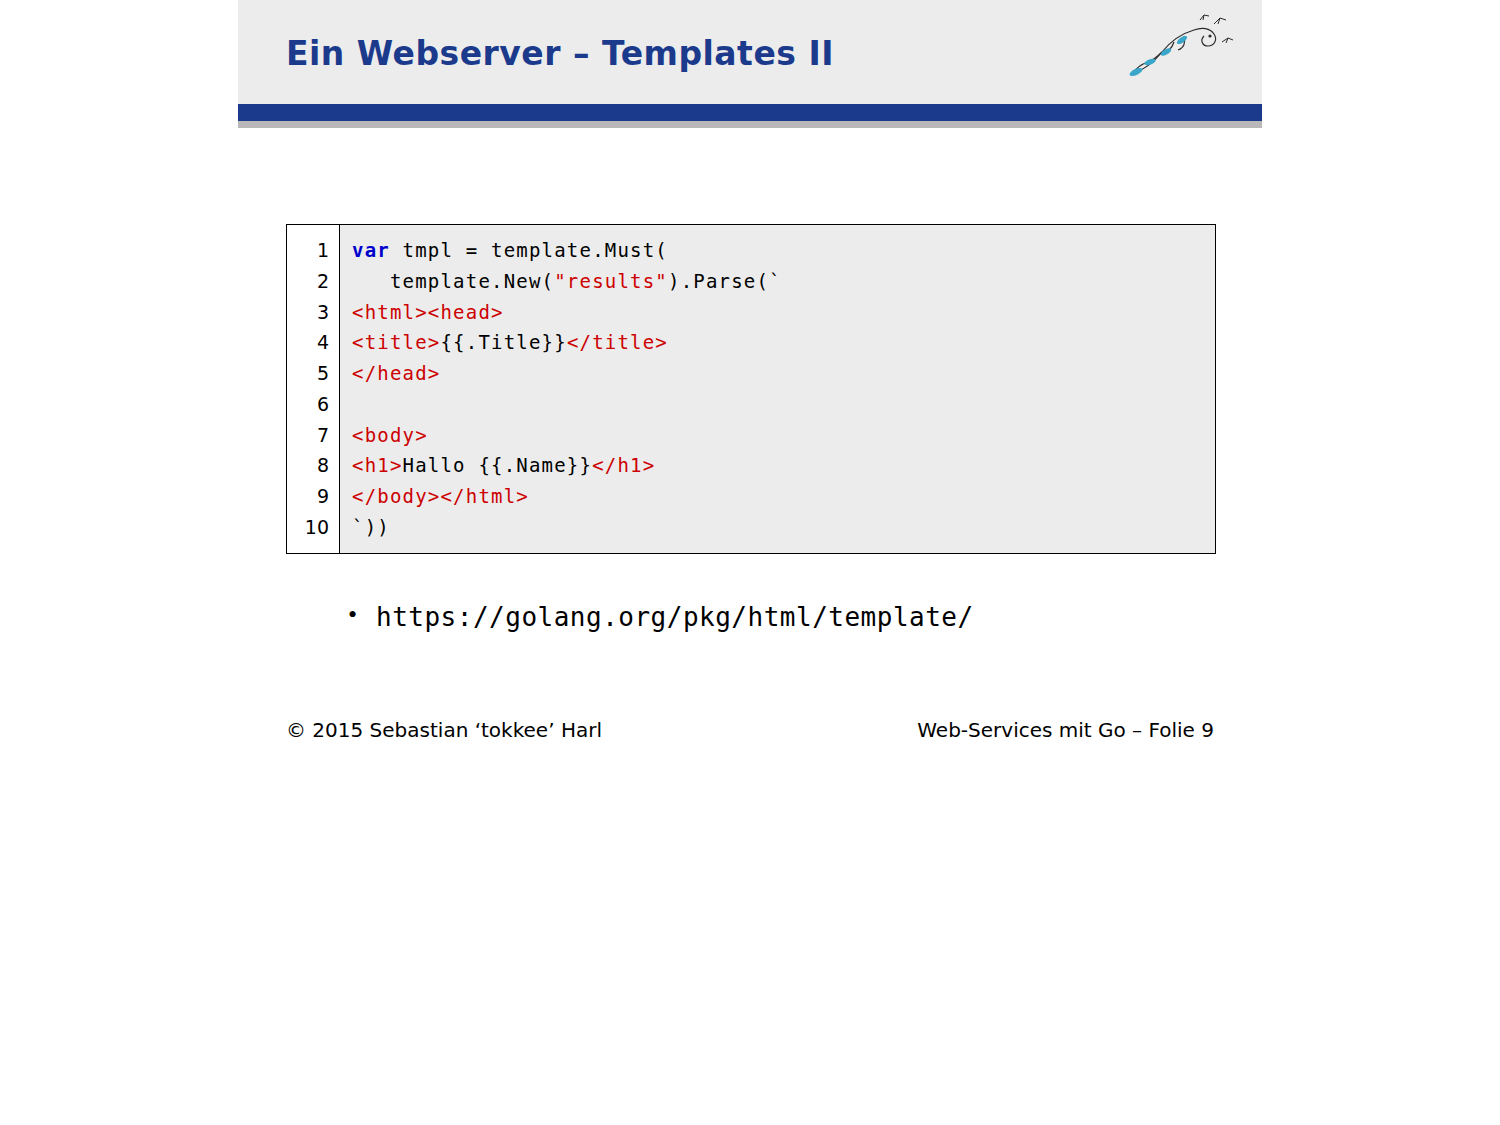Ein Webserver – Templates II
1
2
3
4
5
6
7
8
9
10
var tmpl = template.Must(
   template.New("results").Parse(`
<html><head>
<title>{{.Title}}</title>
</head>

<body>
<h1>Hallo {{.Name}}</h1>
</body></html>
`))
https://golang.org/pkg/html/template/
© 2015 Sebastian ‘tokkee’ Harl
Web-Services mit Go – Folie 9